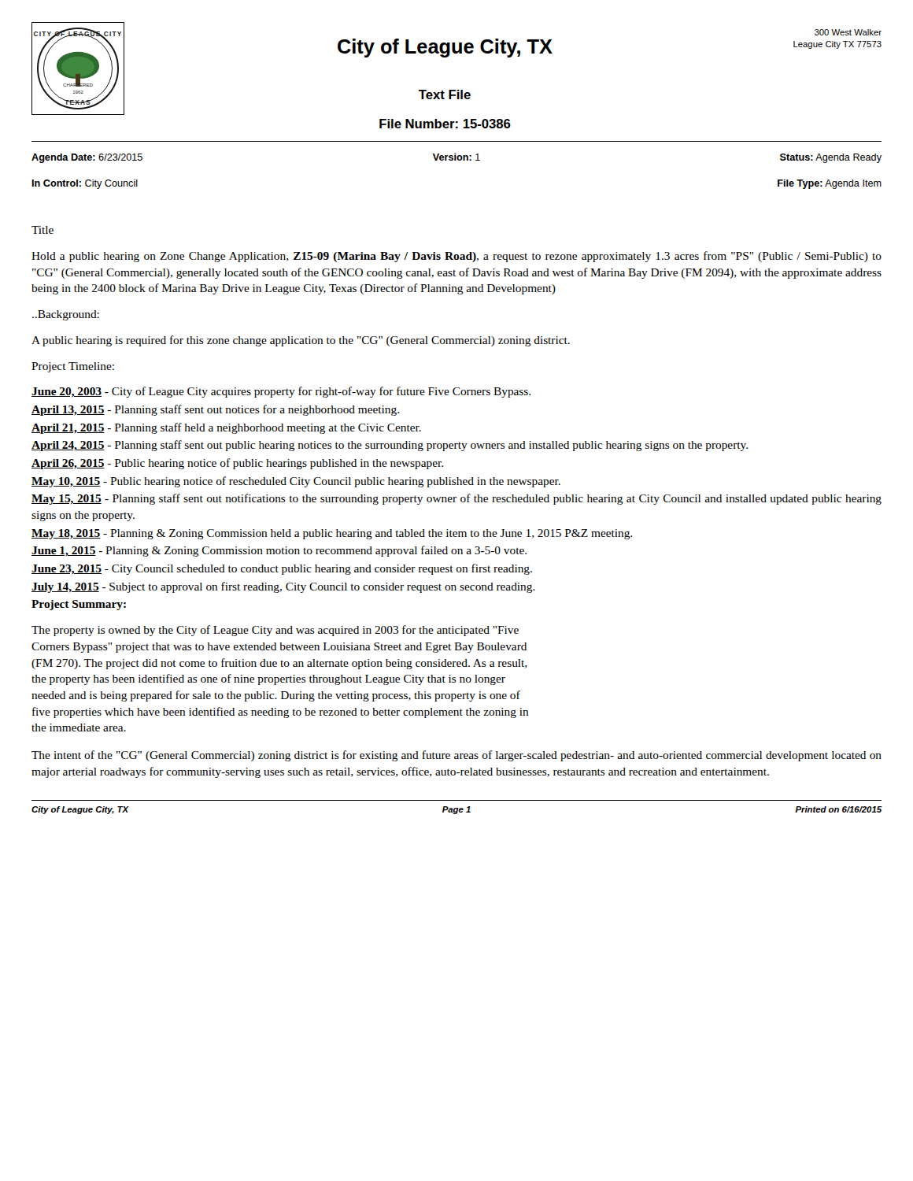CITY OF LEAGUE CITY
CHARTERED
1962
TEXAS
City of League City, TX
Text File
File Number: 15-0386
300 West Walker
League City TX 77573
Agenda Date: 6/23/2015
Version: 1
Status: Agenda Ready
In Control: City Council
File Type: Agenda Item
Title
Hold a public hearing on Zone Change Application, Z15-09 (Marina Bay / Davis Road), a request to rezone approximately 1.3 acres from "PS" (Public / Semi-Public) to "CG" (General Commercial), generally located south of the GENCO cooling canal, east of Davis Road and west of Marina Bay Drive (FM 2094), with the approximate address being in the 2400 block of Marina Bay Drive in League City, Texas (Director of Planning and Development)
..Background:
A public hearing is required for this zone change application to the "CG" (General Commercial) zoning district.
Project Timeline:
June 20, 2003 - City of League City acquires property for right-of-way for future Five Corners Bypass.
April 13, 2015 - Planning staff sent out notices for a neighborhood meeting.
April 21, 2015 - Planning staff held a neighborhood meeting at the Civic Center.
April 24, 2015 - Planning staff sent out public hearing notices to the surrounding property owners and installed public hearing signs on the property.
April 26, 2015 - Public hearing notice of public hearings published in the newspaper.
May 10, 2015 - Public hearing notice of rescheduled City Council public hearing published in the newspaper.
May 15, 2015 - Planning staff sent out notifications to the surrounding property owner of the rescheduled public hearing at City Council and installed updated public hearing signs on the property.
May 18, 2015 - Planning & Zoning Commission held a public hearing and tabled the item to the June 1, 2015 P&Z meeting.
June 1, 2015 - Planning & Zoning Commission motion to recommend approval failed on a 3-5-0 vote.
June 23, 2015 - City Council scheduled to conduct public hearing and consider request on first reading.
July 14, 2015 - Subject to approval on first reading, City Council to consider request on second reading.
Project Summary:
The property is owned by the City of League City and was acquired in 2003 for the anticipated "Five
Corners Bypass" project that was to have extended between Louisiana Street and Egret Bay Boulevard
(FM 270). The project did not come to fruition due to an alternate option being considered. As a result,
the property has been identified as one of nine properties throughout League City that is no longer
needed and is being prepared for sale to the public. During the vetting process, this property is one of
five properties which have been identified as needing to be rezoned to better complement the zoning in
the immediate area.
The intent of the "CG" (General Commercial) zoning district is for existing and future areas of larger-scaled pedestrian- and auto-oriented commercial development located on major arterial roadways for community-serving uses such as retail, services, office, auto-related businesses, restaurants and recreation and entertainment.
City of League City, TX
Page 1
Printed on 6/16/2015